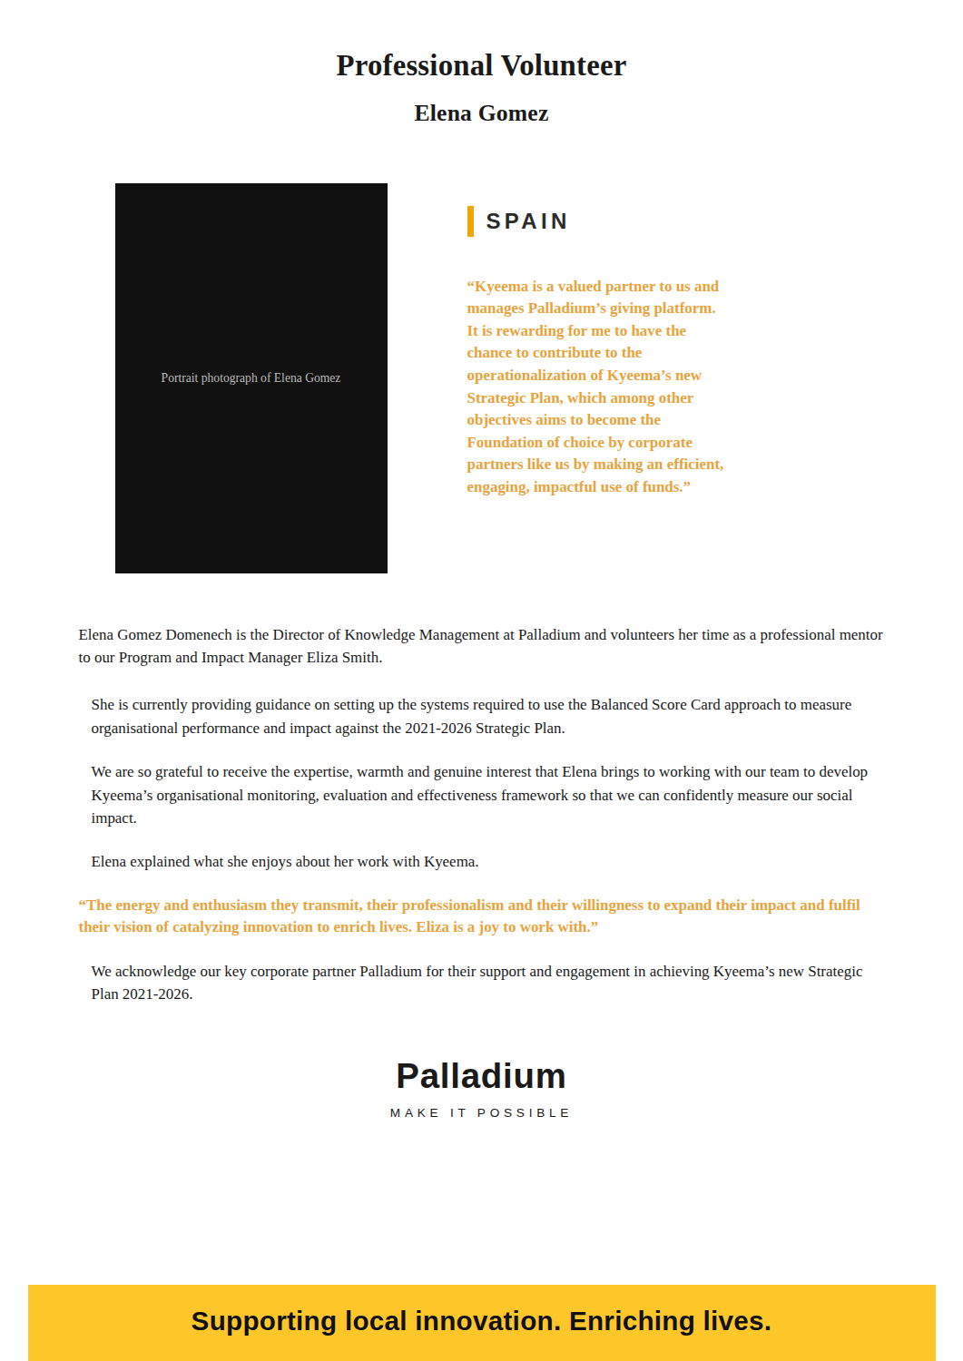Professional Volunteer
Elena Gomez
Portrait photograph of Elena Gomez
SPAIN
“Kyeema is a valued partner to us and manages Palladium’s giving platform. It is rewarding for me to have the chance to contribute to the operationalization of Kyeema’s new Strategic Plan, which among other objectives aims to become the Foundation of choice by corporate partners like us by making an efficient, engaging, impactful use of funds.”
Elena Gomez Domenech is the Director of Knowledge Management at Palladium and volunteers her time as a professional mentor to our Program and Impact Manager Eliza Smith.
She is currently providing guidance on setting up the systems required to use the Balanced Score Card approach to measure organisational performance and impact against the 2021-2026 Strategic Plan.
We are so grateful to receive the expertise, warmth and genuine interest that Elena brings to working with our team to develop Kyeema’s organisational monitoring, evaluation and effectiveness framework so that we can confidently measure our social impact.
Elena explained what she enjoys about her work with Kyeema.
“The energy and enthusiasm they transmit, their professionalism and their willingness to expand their impact and fulfil their vision of catalyzing innovation to enrich lives. Eliza is a joy to work with.”
We acknowledge our key corporate partner Palladium for their support and engagement in achieving Kyeema’s new Strategic Plan 2021-2026.
Palladium MAKE IT POSSIBLE
Supporting local innovation. Enriching lives.